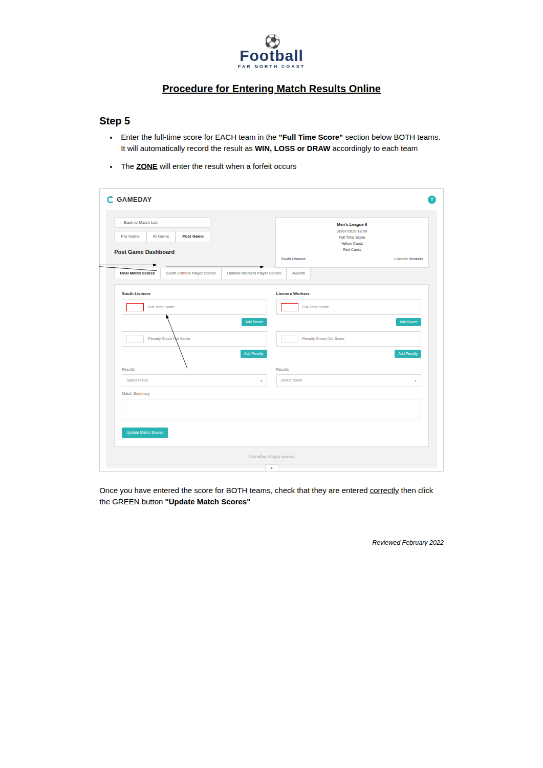⚽
Football
FAR NORTH COAST
Procedure for Entering Match Results Online
Step 5
Enter the full-time score for EACH team in the "Full Time Score" section below BOTH teams. It will automatically record the result as WIN, LOSS or DRAW accordingly to each team
The ZONE will enter the result when a forfeit occurs
GAMEDAY
T
← Back to Match List
Pre Game At Game Post Game
Post Game Dashboard
Men's League 6
20/07/2019 18:00
Full Time Score
Yellow Cards
Red Cards
South Lismore Lismore Workers
Final Match Scores South Lismore Player Scores Lismore Workers Player Scores Awards
South Lismore
Full Time Score
Add Scorer
Penalty Shoot Out Score
Add Penalty
Results
Select result▾
Lismore Workers
Full Time Score
Add Scorer
Penalty Shoot Out Score
Add Penalty
Results
Select result▾
Match Summary
Update Match Scores
© GameDay. All rights reserved.
▲
Once you have entered the score for BOTH teams, check that they are entered correctly then click the GREEN button "Update Match Scores"
Reviewed February 2022